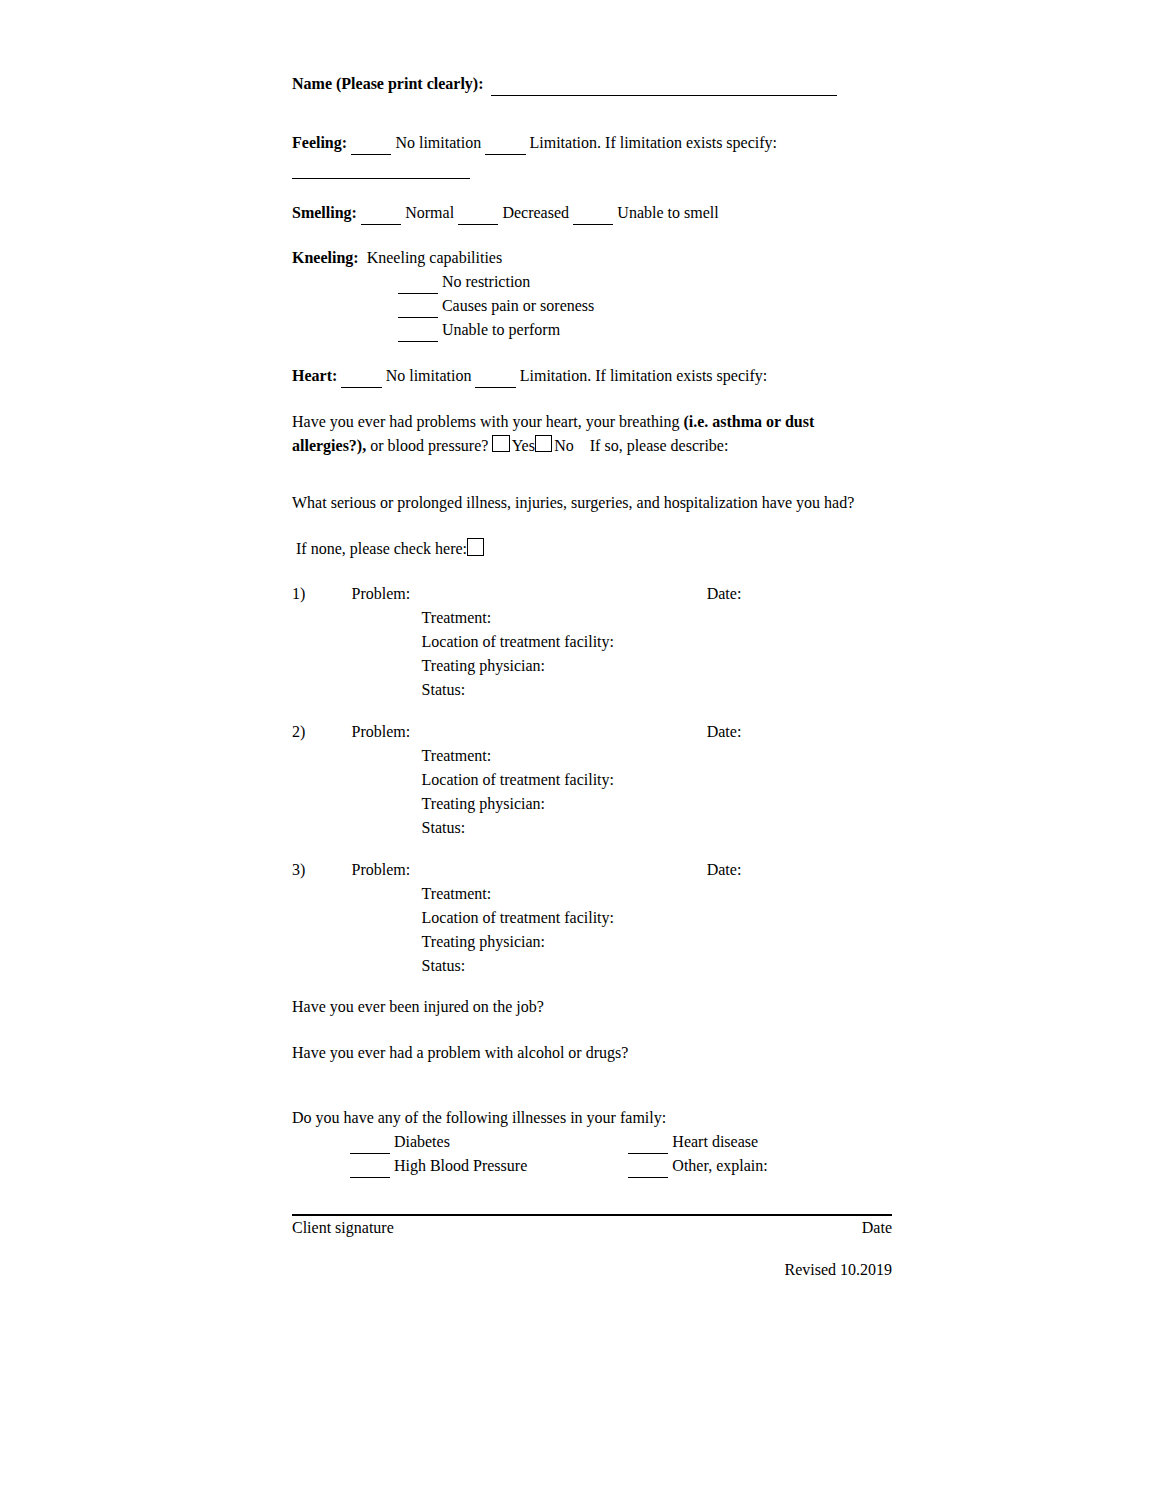Name (Please print clearly):
Feeling: No limitation Limitation. If limitation exists specify:
Smelling: Normal Decreased Unable to smell
Kneeling: Kneeling capabilities
No restriction
Causes pain or soreness
Unable to perform
Heart: No limitation Limitation. If limitation exists specify:
Have you ever had problems with your heart, your breathing (i.e. asthma or dust allergies?), or blood pressure? Yes No If so, please describe:
What serious or prolonged illness, injuries, surgeries, and hospitalization have you had?
If none, please check here:
1)
Problem:
Date:
Treatment:
Location of treatment facility:
Treating physician:
Status:
2)
Problem:
Date:
Treatment:
Location of treatment facility:
Treating physician:
Status:
3)
Problem:
Date:
Treatment:
Location of treatment facility:
Treating physician:
Status:
Have you ever been injured on the job?
Have you ever had a problem with alcohol or drugs?
Do you have any of the following illnesses in your family:
| Diabetes | Heart disease |
| High Blood Pressure | Other, explain: |
Client signature
Date
Revised 10.2019